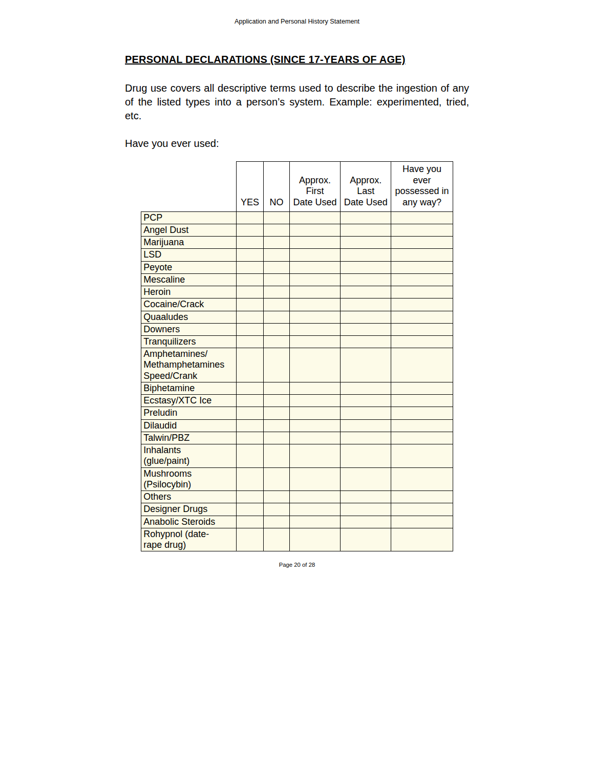Application and Personal History Statement
PERSONAL DECLARATIONS (SINCE 17-YEARS OF AGE)
Drug use covers all descriptive terms used to describe the ingestion of any of the listed types into a person’s system. Example: experimented, tried, etc.
Have you ever used:
| | YES | NO | Approx. First Date Used | Approx. Last Date Used | Have you ever possessed in any way? |
| --- | --- | --- | --- | --- | --- |
| PCP | | | | | |
| Angel Dust | | | | | |
| Marijuana | | | | | |
| LSD | | | | | |
| Peyote | | | | | |
| Mescaline | | | | | |
| Heroin | | | | | |
| Cocaine/Crack | | | | | |
| Quaaludes | | | | | |
| Downers | | | | | |
| Tranquilizers | | | | | |
| Amphetamines/ Methamphetamines Speed/Crank | | | | | |
| Biphetamine | | | | | |
| Ecstasy/XTC Ice | | | | | |
| Preludin | | | | | |
| Dilaudid | | | | | |
| Talwin/PBZ | | | | | |
| Inhalants (glue/paint) | | | | | |
| Mushrooms (Psilocybin) | | | | | |
| Others | | | | | |
| Designer Drugs | | | | | |
| Anabolic Steroids | | | | | |
| Rohypnol (date- rape drug) | | | | | |
Page 20 of 28